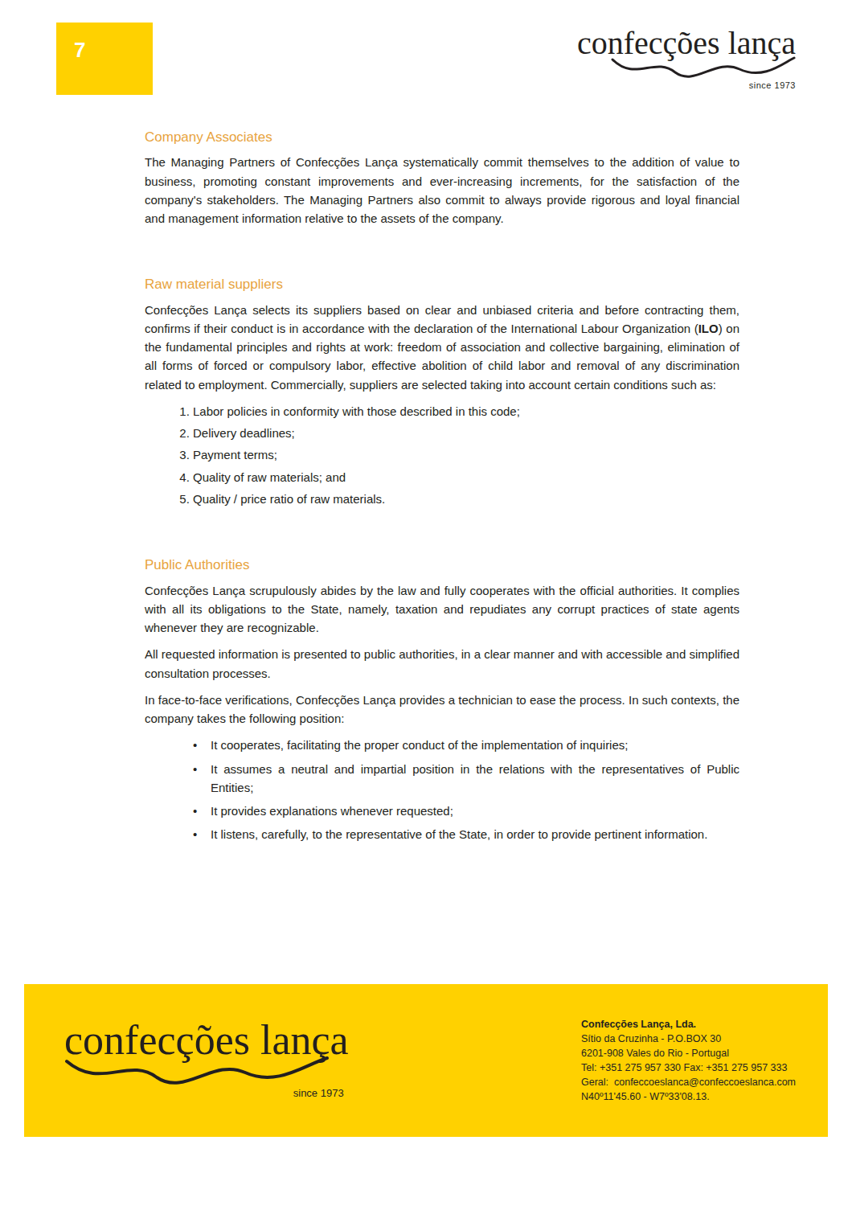7
confecções lança
since 1973
Company Associates
The Managing Partners of Confecções Lança systematically commit themselves to the addition of value to business, promoting constant improvements and ever-increasing increments, for the satisfaction of the company's stakeholders. The Managing Partners also commit to always provide rigorous and loyal financial and management information relative to the assets of the company.
Raw material suppliers
Confecções Lança selects its suppliers based on clear and unbiased criteria and before contracting them, confirms if their conduct is in accordance with the declaration of the International Labour Organization (ILO) on the fundamental principles and rights at work: freedom of association and collective bargaining, elimination of all forms of forced or compulsory labor, effective abolition of child labor and removal of any discrimination related to employment. Commercially, suppliers are selected taking into account certain conditions such as:
Labor policies in conformity with those described in this code;
Delivery deadlines;
Payment terms;
Quality of raw materials; and
Quality / price ratio of raw materials.
Public Authorities
Confecções Lança scrupulously abides by the law and fully cooperates with the official authorities. It complies with all its obligations to the State, namely, taxation and repudiates any corrupt practices of state agents whenever they are recognizable.
All requested information is presented to public authorities, in a clear manner and with accessible and simplified consultation processes.
In face-to-face verifications, Confecções Lança provides a technician to ease the process. In such contexts, the company takes the following position:
It cooperates, facilitating the proper conduct of the implementation of inquiries;
It assumes a neutral and impartial position in the relations with the representatives of Public Entities;
It provides explanations whenever requested;
It listens, carefully, to the representative of the State, in order to provide pertinent information.
confecções lança
since 1973
Confecções Lança, Lda.
Sítio da Cruzinha - P.O.BOX 30
6201-908 Vales do Rio - Portugal
Tel: +351 275 957 330 Fax: +351 275 957 333
Geral: confeccoeslanca@confeccoeslanca.com
N40º11'45.60 - W7º33'08.13.